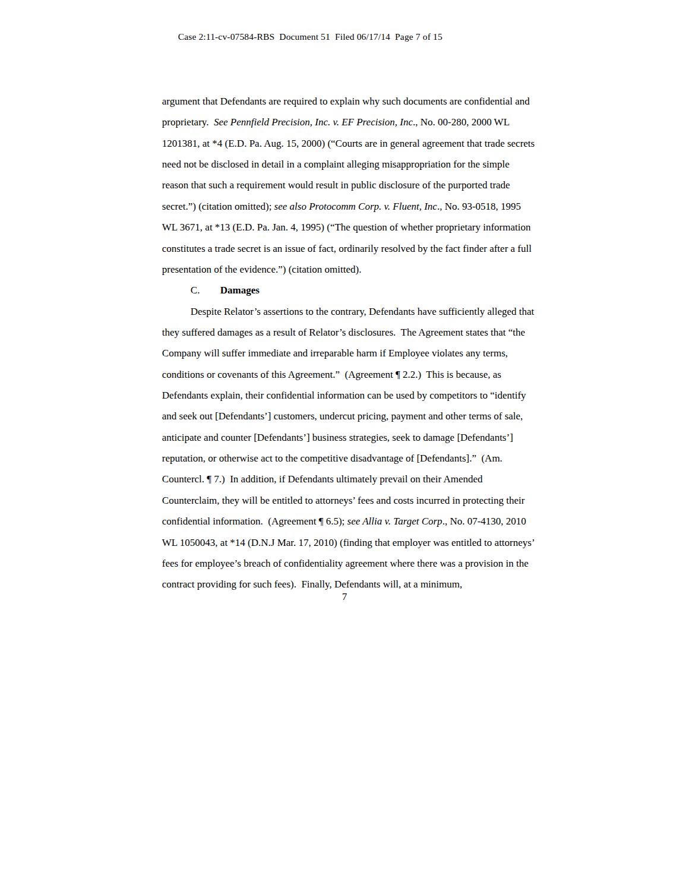Case 2:11-cv-07584-RBS Document 51 Filed 06/17/14 Page 7 of 15
argument that Defendants are required to explain why such documents are confidential and proprietary. See Pennfield Precision, Inc. v. EF Precision, Inc., No. 00-280, 2000 WL 1201381, at *4 (E.D. Pa. Aug. 15, 2000) (“Courts are in general agreement that trade secrets need not be disclosed in detail in a complaint alleging misappropriation for the simple reason that such a requirement would result in public disclosure of the purported trade secret.”) (citation omitted); see also Protocomm Corp. v. Fluent, Inc., No. 93-0518, 1995 WL 3671, at *13 (E.D. Pa. Jan. 4, 1995) (“The question of whether proprietary information constitutes a trade secret is an issue of fact, ordinarily resolved by the fact finder after a full presentation of the evidence.”) (citation omitted).
C. Damages
Despite Relator’s assertions to the contrary, Defendants have sufficiently alleged that they suffered damages as a result of Relator’s disclosures. The Agreement states that “the Company will suffer immediate and irreparable harm if Employee violates any terms, conditions or covenants of this Agreement.” (Agreement ¶ 2.2.) This is because, as Defendants explain, their confidential information can be used by competitors to “identify and seek out [Defendants’] customers, undercut pricing, payment and other terms of sale, anticipate and counter [Defendants’] business strategies, seek to damage [Defendants’] reputation, or otherwise act to the competitive disadvantage of [Defendants].” (Am. Countercl. ¶ 7.) In addition, if Defendants ultimately prevail on their Amended Counterclaim, they will be entitled to attorneys’ fees and costs incurred in protecting their confidential information. (Agreement ¶ 6.5); see Allia v. Target Corp., No. 07-4130, 2010 WL 1050043, at *14 (D.N.J Mar. 17, 2010) (finding that employer was entitled to attorneys’ fees for employee’s breach of confidentiality agreement where there was a provision in the contract providing for such fees). Finally, Defendants will, at a minimum,
7